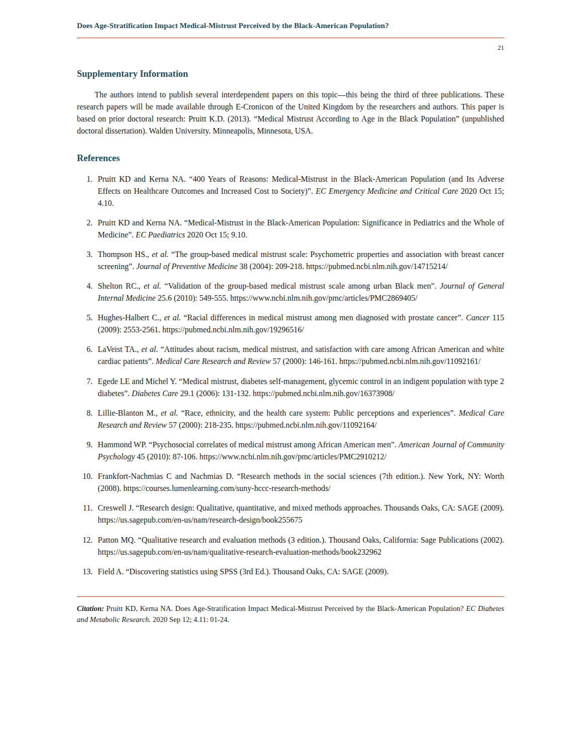Does Age-Stratification Impact Medical-Mistrust Perceived by the Black-American Population?
21
Supplementary Information
The authors intend to publish several interdependent papers on this topic—this being the third of three publications. These research papers will be made available through E-Cronicon of the United Kingdom by the researchers and authors. This paper is based on prior doctoral research: Pruitt K.D. (2013). “Medical Mistrust According to Age in the Black Population” (unpublished doctoral dissertation). Walden University. Minneapolis, Minnesota, USA.
References
Pruitt KD and Kerna NA. “400 Years of Reasons: Medical-Mistrust in the Black-American Population (and Its Adverse Effects on Healthcare Outcomes and Increased Cost to Society)”. EC Emergency Medicine and Critical Care 2020 Oct 15; 4.10.
Pruitt KD and Kerna NA. “Medical-Mistrust in the Black-American Population: Significance in Pediatrics and the Whole of Medicine”. EC Paediatrics 2020 Oct 15; 9.10.
Thompson HS., et al. “The group-based medical mistrust scale: Psychometric properties and association with breast cancer screening”. Journal of Preventive Medicine 38 (2004): 209-218. https://pubmed.ncbi.nlm.nih.gov/14715214/
Shelton RC., et al. “Validation of the group-based medical mistrust scale among urban Black men”. Journal of General Internal Medicine 25.6 (2010): 549-555. https://www.ncbi.nlm.nih.gov/pmc/articles/PMC2869405/
Hughes-Halbert C., et al. “Racial differences in medical mistrust among men diagnosed with prostate cancer”. Cancer 115 (2009): 2553-2561. https://pubmed.ncbi.nlm.nih.gov/19296516/
LaVeist TA., et al. “Attitudes about racism, medical mistrust, and satisfaction with care among African American and white cardiac patients”. Medical Care Research and Review 57 (2000): 146-161. https://pubmed.ncbi.nlm.nih.gov/11092161/
Egede LE and Michel Y. “Medical mistrust, diabetes self-management, glycemic control in an indigent population with type 2 diabetes”. Diabetes Care 29.1 (2006): 131-132. https://pubmed.ncbi.nlm.nih.gov/16373908/
Lillie-Blanton M., et al. “Race, ethnicity, and the health care system: Public perceptions and experiences”. Medical Care Research and Review 57 (2000): 218-235. https://pubmed.ncbi.nlm.nih.gov/11092164/
Hammond WP. “Psychosocial correlates of medical mistrust among African American men”. American Journal of Community Psychology 45 (2010): 87-106. https://www.ncbi.nlm.nih.gov/pmc/articles/PMC2910212/
Frankfort-Nachmias C and Nachmias D. “Research methods in the social sciences (7th edition.). New York, NY: Worth (2008). https://courses.lumenlearning.com/suny-hccc-research-methods/
Creswell J. “Research design: Qualitative, quantitative, and mixed methods approaches. Thousands Oaks, CA: SAGE (2009). https://us.sagepub.com/en-us/nam/research-design/book255675
Patton MQ. “Qualitative research and evaluation methods (3 edition.). Thousand Oaks, California: Sage Publications (2002). https://us.sagepub.com/en-us/nam/qualitative-research-evaluation-methods/book232962
Field A. “Discovering statistics using SPSS (3rd Ed.). Thousand Oaks, CA: SAGE (2009).
Citation: Pruitt KD, Kerna NA. Does Age-Stratification Impact Medical-Mistrust Perceived by the Black-American Population? EC Diabetes and Metabolic Research. 2020 Sep 12; 4.11: 01-24.